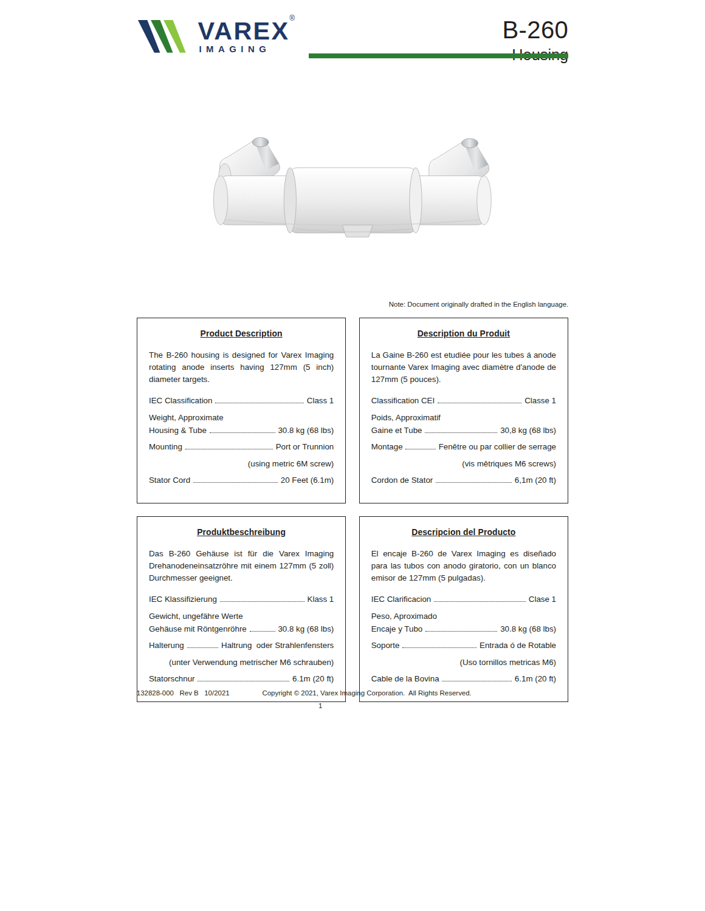VAREX®
IMAGING
B-260
Housing
Note: Document originally drafted in the English language.
Product Description
The B-260 housing is designed for Varex Imaging rotating anode inserts having 127mm (5 inch) diameter targets.
IEC Classification Class 1
Weight, Approximate
Housing & Tube 30.8 kg (68 lbs)
Mounting Port or Trunnion
(using metric 6M screw)
Stator Cord 20 Feet (6.1m)
Description du Produit
La Gaine B-260 est etudiée pour les tubes á anode tournante Varex Imaging avec diamètre d'anode de 127mm (5 pouces).
Classification CEI Classe 1
Poids, Approximatif
Gaine et Tube 30,8 kg (68 lbs)
Montage Fenêtre ou par collier de serrage
(vis mêtriques M6 screws)
Cordon de Stator 6,1m (20 ft)
Produktbeschreibung
Das B-260 Gehäuse ist für die Varex Imaging Drehanodeneinsatzröhre mit einem 127mm (5 zoll) Durchmesser geeignet.
IEC Klassifizierung Klass 1
Gewicht, ungefähre Werte
Gehäuse mit Röntgenröhre 30.8 kg (68 lbs)
Halterung Haltrung oder Strahlenfensters
(unter Verwendung metrischer M6 schrauben)
Statorschnur 6.1m (20 ft)
Descripcion del Producto
El encaje B-260 de Varex Imaging es diseñado para las tubos con anodo giratorio, con un blanco emisor de 127mm (5 pulgadas).
IEC Clarificacion Clase 1
Peso, Aproximado
Encaje y Tubo 30.8 kg (68 lbs)
Soporte Entrada ó de Rotable
(Uso tornillos metricas M6)
Cable de la Bovina 6.1m (20 ft)
132828-000 Rev B 10/2021 Copyright © 2021, Varex Imaging Corporation. All Rights Reserved.
1